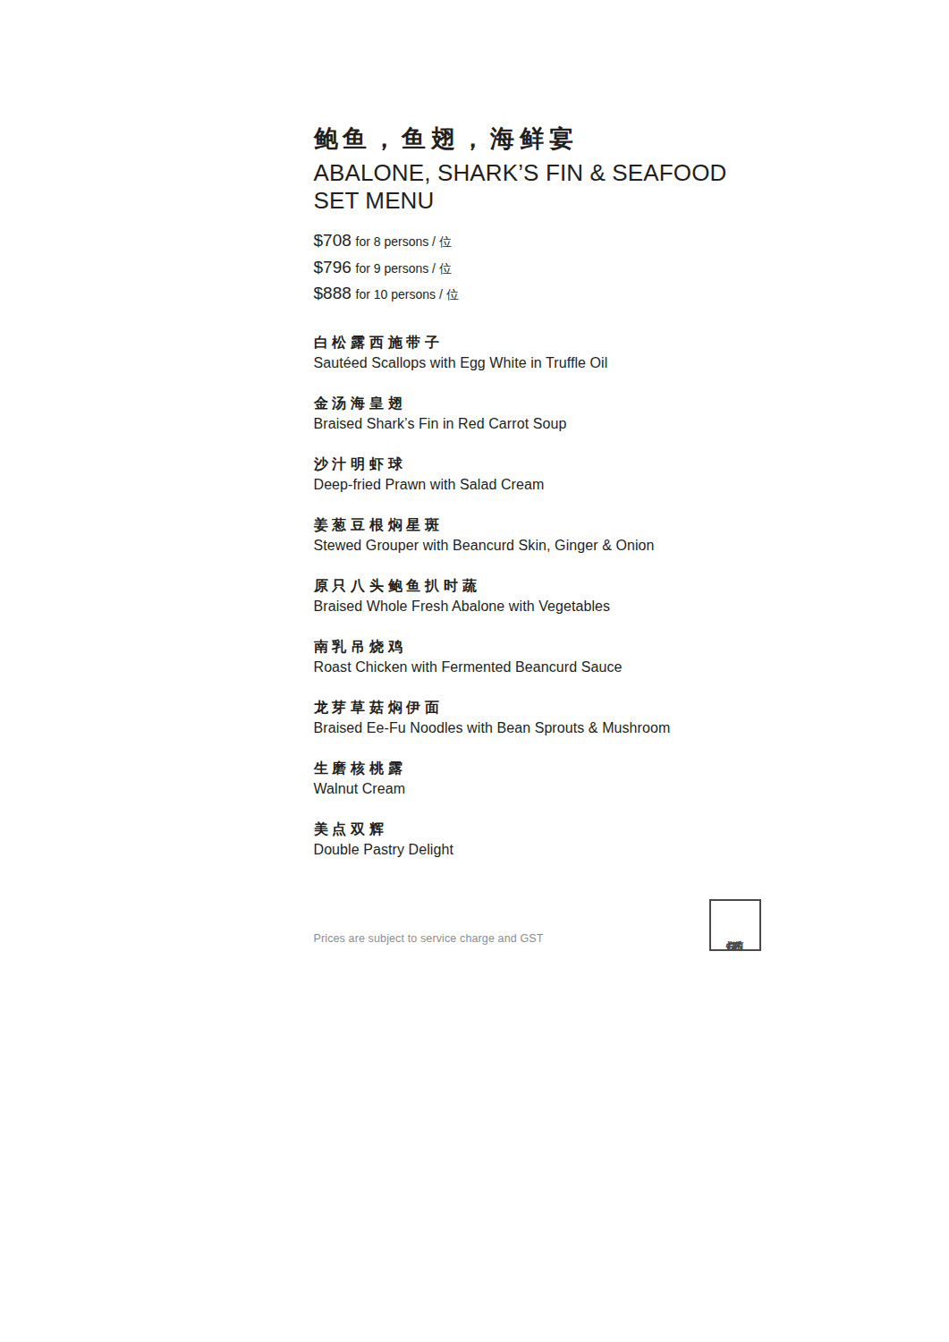鲍鱼，鱼翅，海鲜宴 ABALONE, SHARK’S FIN & SEAFOOD SET MENU
$708 for 8 persons / 位
$796 for 9 persons / 位
$888 for 10 persons / 位
白松露西施带子 Sautéed Scallops with Egg White in Truffle Oil
金汤海皇翅 Braised Shark’s Fin in Red Carrot Soup
沙汁明虾球 Deep-fried Prawn with Salad Cream
姜葱豆根焖星斑 Stewed Grouper with Beancurd Skin, Ginger & Onion
原只八头鲍鱼扒时蔬 Braised Whole Fresh Abalone with Vegetables
南乳吊烧鸡 Roast Chicken with Fermented Beancurd Sauce
龙芽草菇焖伊面 Braised Ee-Fu Noodles with Bean Sprouts & Mushroom
生磨核桃露 Walnut Cream
美点双辉 Double Pastry Delight
Prices are subject to service charge and GST
肇乐酒家